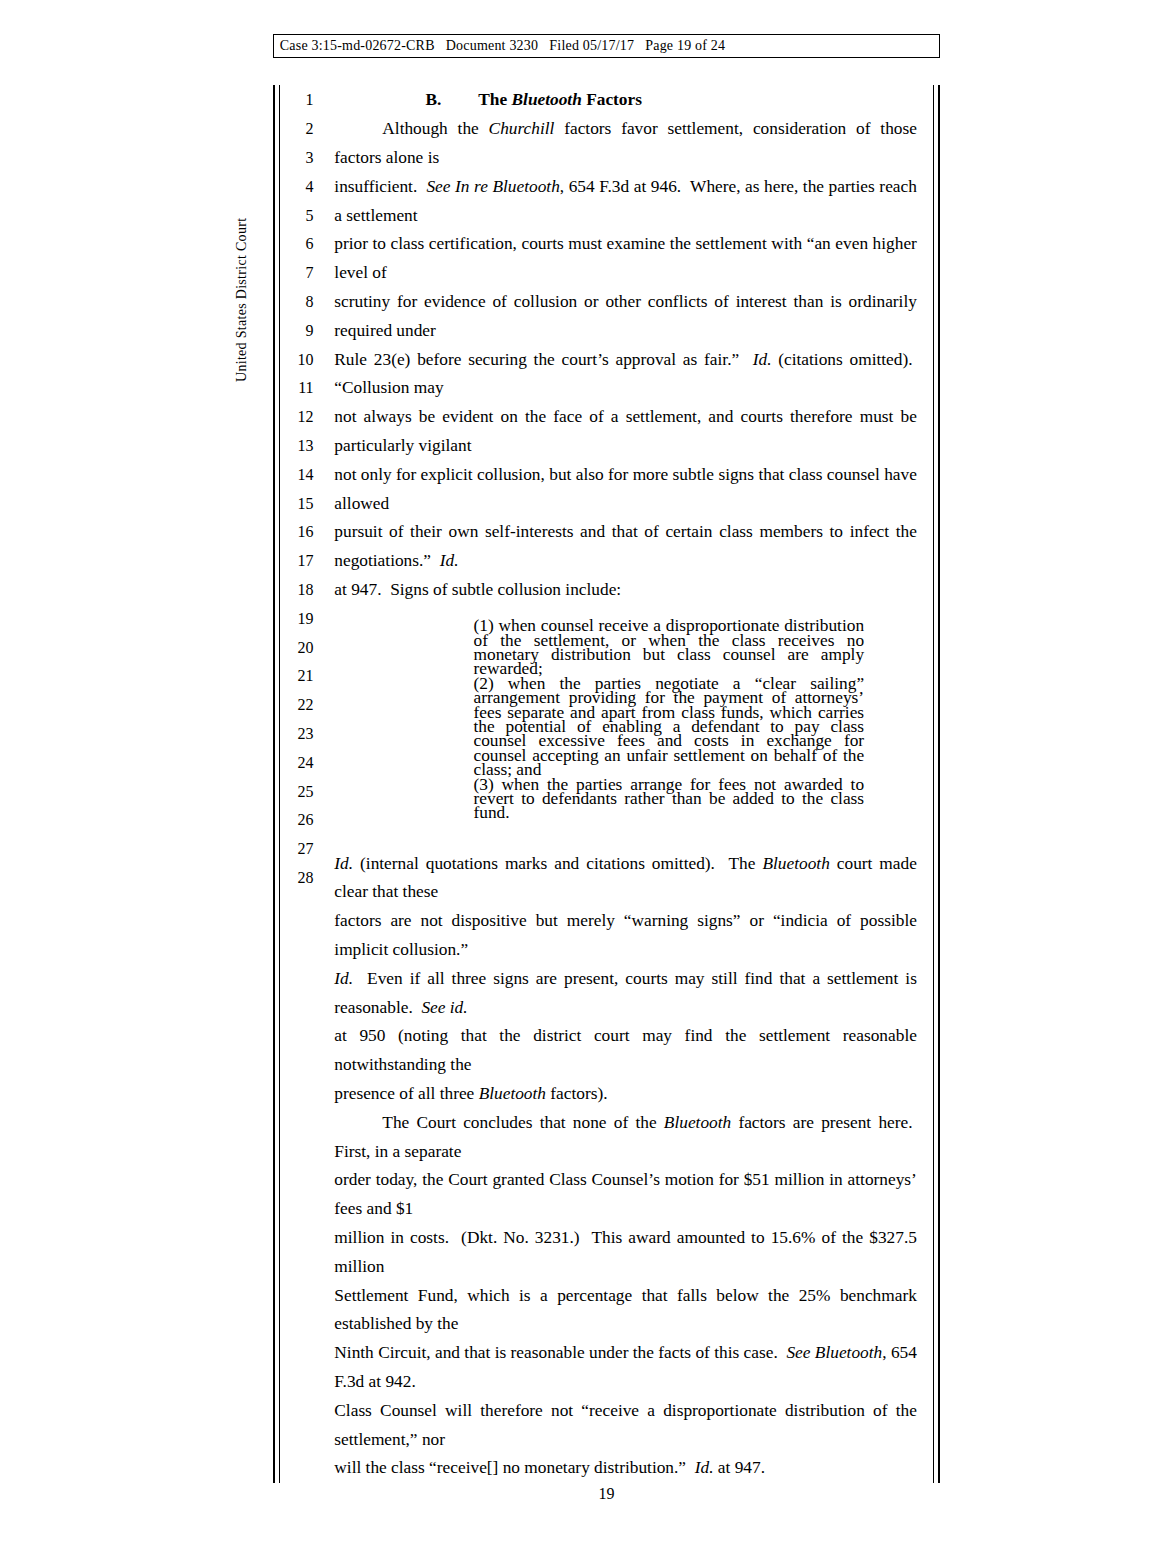Case 3:15-md-02672-CRB Document 3230 Filed 05/17/17 Page 19 of 24
1
2
3
4
5
6
7
8
9
10
11
12
13
14
15
16
17
18
19
20
21
22
23
24
25
26
27
28
United States District Court
B. The Bluetooth Factors
Although the Churchill factors favor settlement, consideration of those factors alone is
insufficient. See In re Bluetooth, 654 F.3d at 946. Where, as here, the parties reach a settlement
prior to class certification, courts must examine the settlement with “an even higher level of
scrutiny for evidence of collusion or other conflicts of interest than is ordinarily required under
Rule 23(e) before securing the court’s approval as fair.” Id. (citations omitted). “Collusion may
not always be evident on the face of a settlement, and courts therefore must be particularly vigilant
not only for explicit collusion, but also for more subtle signs that class counsel have allowed
pursuit of their own self-interests and that of certain class members to infect the negotiations.” Id.
at 947. Signs of subtle collusion include:
(1) when counsel receive a disproportionate distribution of the settlement, or when the class receives no monetary distribution but class counsel are amply rewarded;
(2) when the parties negotiate a “clear sailing” arrangement providing for the payment of attorneys’ fees separate and apart from class funds, which carries the potential of enabling a defendant to pay class counsel excessive fees and costs in exchange for counsel accepting an unfair settlement on behalf of the class; and
(3) when the parties arrange for fees not awarded to revert to defendants rather than be added to the class fund.
Id. (internal quotations marks and citations omitted). The Bluetooth court made clear that these
factors are not dispositive but merely “warning signs” or “indicia of possible implicit collusion.”
Id. Even if all three signs are present, courts may still find that a settlement is reasonable. See id.
at 950 (noting that the district court may find the settlement reasonable notwithstanding the
presence of all three Bluetooth factors).
The Court concludes that none of the Bluetooth factors are present here. First, in a separate
order today, the Court granted Class Counsel’s motion for $51 million in attorneys’ fees and $1
million in costs. (Dkt. No. 3231.) This award amounted to 15.6% of the $327.5 million
Settlement Fund, which is a percentage that falls below the 25% benchmark established by the
Ninth Circuit, and that is reasonable under the facts of this case. See Bluetooth, 654 F.3d at 942.
Class Counsel will therefore not “receive a disproportionate distribution of the settlement,” nor
will the class “receive[] no monetary distribution.” Id. at 947.
19